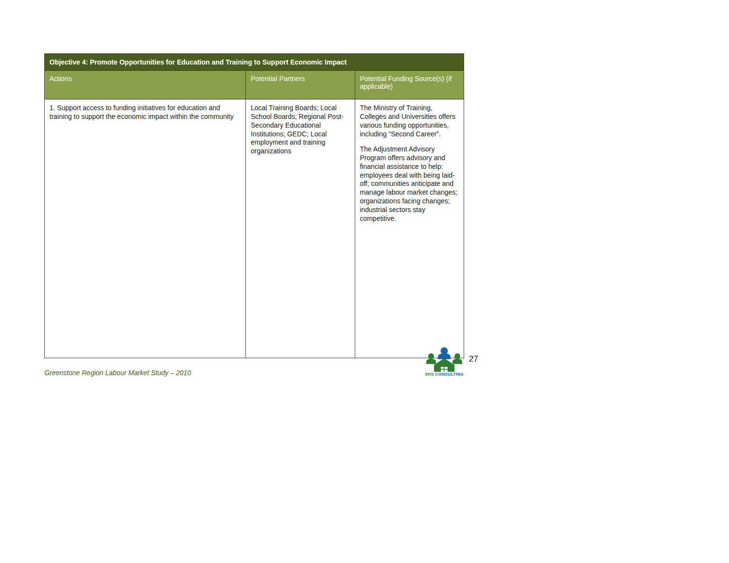| Objective 4: Promote Opportunities for Education and Training to Support Economic Impact |
| --- |
| Actions | Potential Partners | Potential Funding Source(s) (if applicable) |
| 1. Support access to funding initiatives for education and training to support the economic impact within the community | Local Training Boards; Local School Boards; Regional Post-Secondary Educational Institutions; GEDC; Local employment and training organizations | The Ministry of Training, Colleges and Universities offers various funding opportunities, including “Second Career”. The Adjustment Advisory Program offers advisory and financial assistance to help: employees deal with being laid-off; communities anticipate and manage labour market changes; organizations facing changes; industrial sectors stay competitive. |
Greenstone Region Labour Market Study – 2010
SHS CONSULTING
27